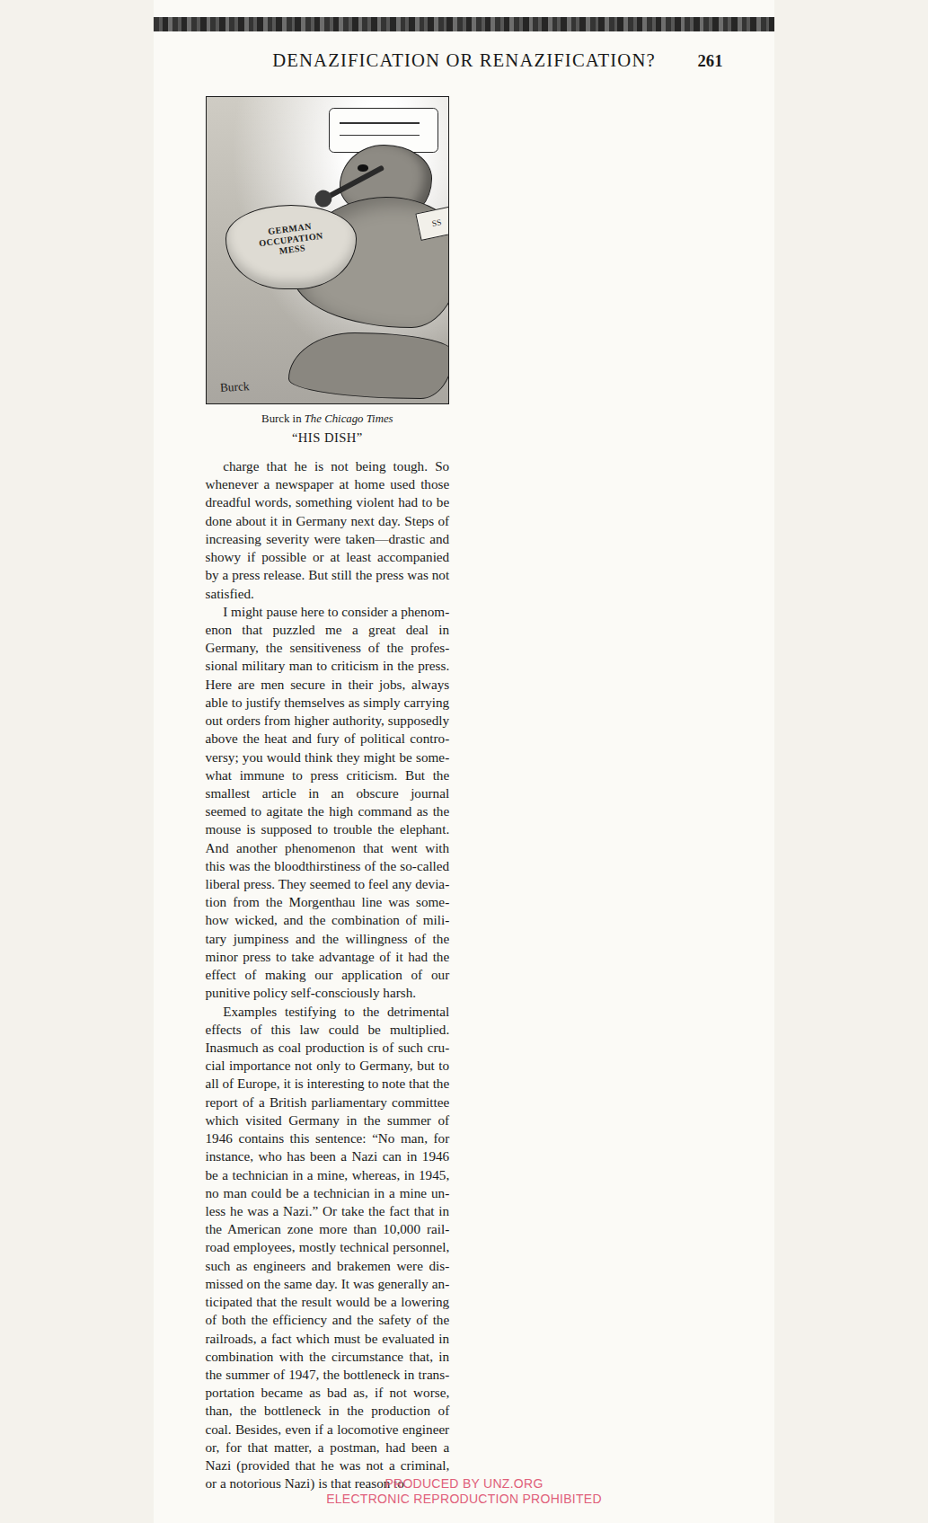Denazification or Renazification?
261
SS
GERMAN
OCCUPATION
MESS
Burck
Burck in The Chicago Times “HIS DISH”
charge that he is not being tough. So whenever a newspaper at home used those dreadful words, something violent had to be done about it in Germany next day. Steps of increasing severity were taken—drastic and showy if possible or at least accompanied by a press release. But still the press was not satisfied.
I might pause here to consider a phenomenon that puzzled me a great deal in Germany, the sensitiveness of the professional military man to criticism in the press. Here are men secure in their jobs, always able to justify themselves as simply carrying out orders from higher authority, supposedly above the heat and fury of political controversy; you would think they might be somewhat immune to press criticism. But the smallest article in an obscure journal seemed to agitate the high command as the mouse is supposed to trouble the elephant. And another phenomenon that went with this was the bloodthirstiness of the so-called liberal press. They seemed to feel any deviation from the Morgenthau line was somehow wicked, and the combination of military jumpiness and the willingness of the minor press to take advantage of it had the effect of making our application of our punitive policy self-consciously harsh.
Examples testifying to the detrimental effects of this law could be multiplied. Inasmuch as coal production is of such crucial importance not only to Germany, but to all of Europe, it is interesting to note that the report of a British parliamentary committee which visited Germany in the summer of 1946 contains this sentence: “No man, for instance, who has been a Nazi can in 1946 be a technician in a mine, whereas, in 1945, no man could be a technician in a mine unless he was a Nazi.” Or take the fact that in the American zone more than 10,000 railroad employees, mostly technical personnel, such as engineers and brakemen were dismissed on the same day. It was generally anticipated that the result would be a lowering of both the efficiency and the safety of the railroads, a fact which must be evaluated in combination with the circumstance that, in the summer of 1947, the bottleneck in transportation became as bad as, if not worse, than, the bottleneck in the production of coal. Besides, even if a locomotive engineer or, for that matter, a postman, had been a Nazi (provided that he was not a criminal, or a notorious Nazi) is that reason to
PRODUCED BY UNZ.ORG
ELECTRONIC REPRODUCTION PROHIBITED